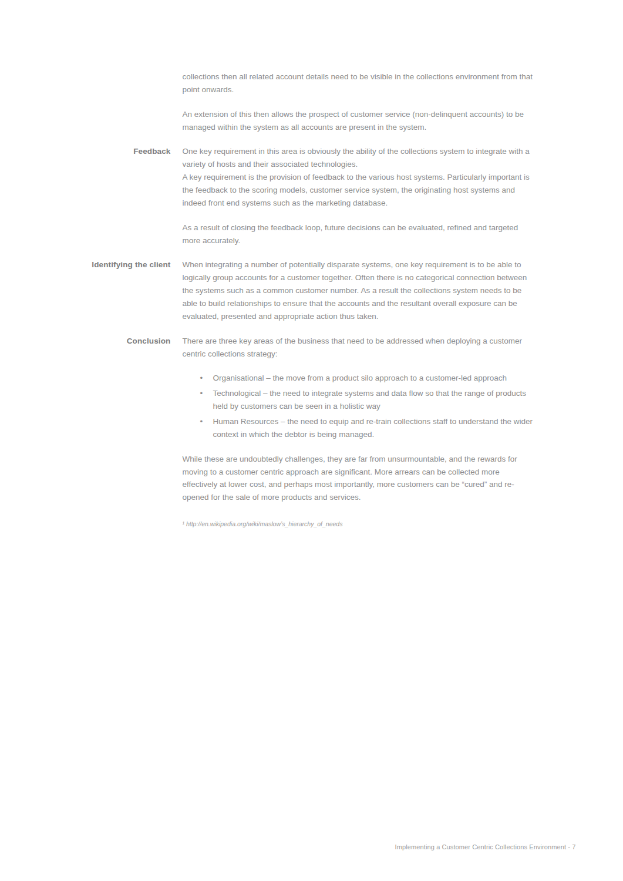collections then all related account details need to be visible in the collections environment from that point onwards.
An extension of this then allows the prospect of customer service (non-delinquent accounts) to be managed within the system as all accounts are present in the system.
Feedback
One key requirement in this area is obviously the ability of the collections system to integrate with a variety of hosts and their associated technologies.
A key requirement is the provision of feedback to the various host systems. Particularly important is the feedback to the scoring models, customer service system, the originating host systems and indeed front end systems such as the marketing database.
As a result of closing the feedback loop, future decisions can be evaluated, refined and targeted more accurately.
Identifying the client
When integrating a number of potentially disparate systems, one key requirement is to be able to logically group accounts for a customer together. Often there is no categorical connection between the systems such as a common customer number. As a result the collections system needs to be able to build relationships to ensure that the accounts and the resultant overall exposure can be evaluated, presented and appropriate action thus taken.
Conclusion
There are three key areas of the business that need to be addressed when deploying a customer centric collections strategy:
Organisational – the move from a product silo approach to a customer-led approach
Technological – the need to integrate systems and data flow so that the range of products held by customers can be seen in a holistic way
Human Resources – the need to equip and re-train collections staff to understand the wider context in which the debtor is being managed.
While these are undoubtedly challenges, they are far from unsurmountable, and the rewards for moving to a customer centric approach are significant. More arrears can be collected more effectively at lower cost, and perhaps most importantly, more customers can be “cured” and re-opened for the sale of more products and services.
¹ http://en.wikipedia.org/wiki/maslow’s_hierarchy_of_needs
Implementing a Customer Centric Collections Environment - 7